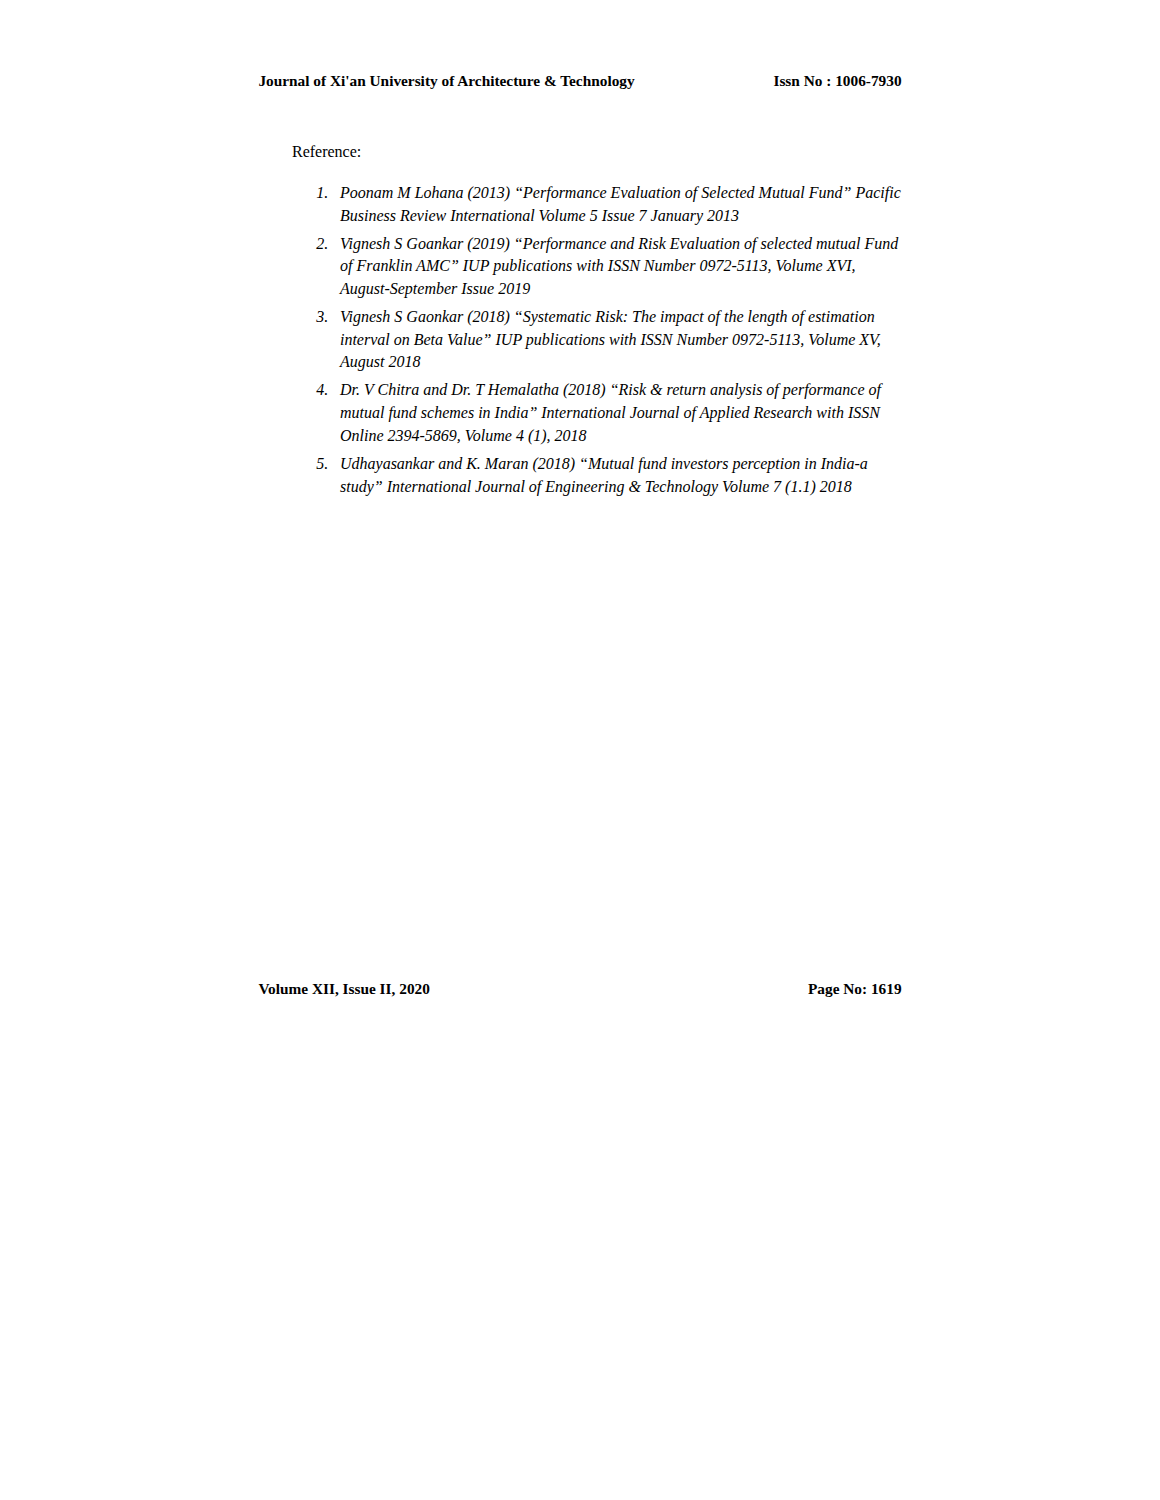Journal of Xi'an University of Architecture & Technology Issn No : 1006-7930
Reference:
Poonam M Lohana (2013) “Performance Evaluation of Selected Mutual Fund” Pacific Business Review International Volume 5 Issue 7 January 2013
Vignesh S Goankar (2019) “Performance and Risk Evaluation of selected mutual Fund of Franklin AMC” IUP publications with ISSN Number 0972-5113, Volume XVI, August-September Issue 2019
Vignesh S Gaonkar (2018) “Systematic Risk: The impact of the length of estimation interval on Beta Value” IUP publications with ISSN Number 0972-5113, Volume XV, August 2018
Dr. V Chitra and Dr. T Hemalatha (2018) “Risk & return analysis of performance of mutual fund schemes in India” International Journal of Applied Research with ISSN Online 2394-5869, Volume 4 (1), 2018
Udhayasankar and K. Maran (2018) “Mutual fund investors perception in India-a study” International Journal of Engineering & Technology Volume 7 (1.1) 2018
Volume XII, Issue II, 2020 Page No: 1619